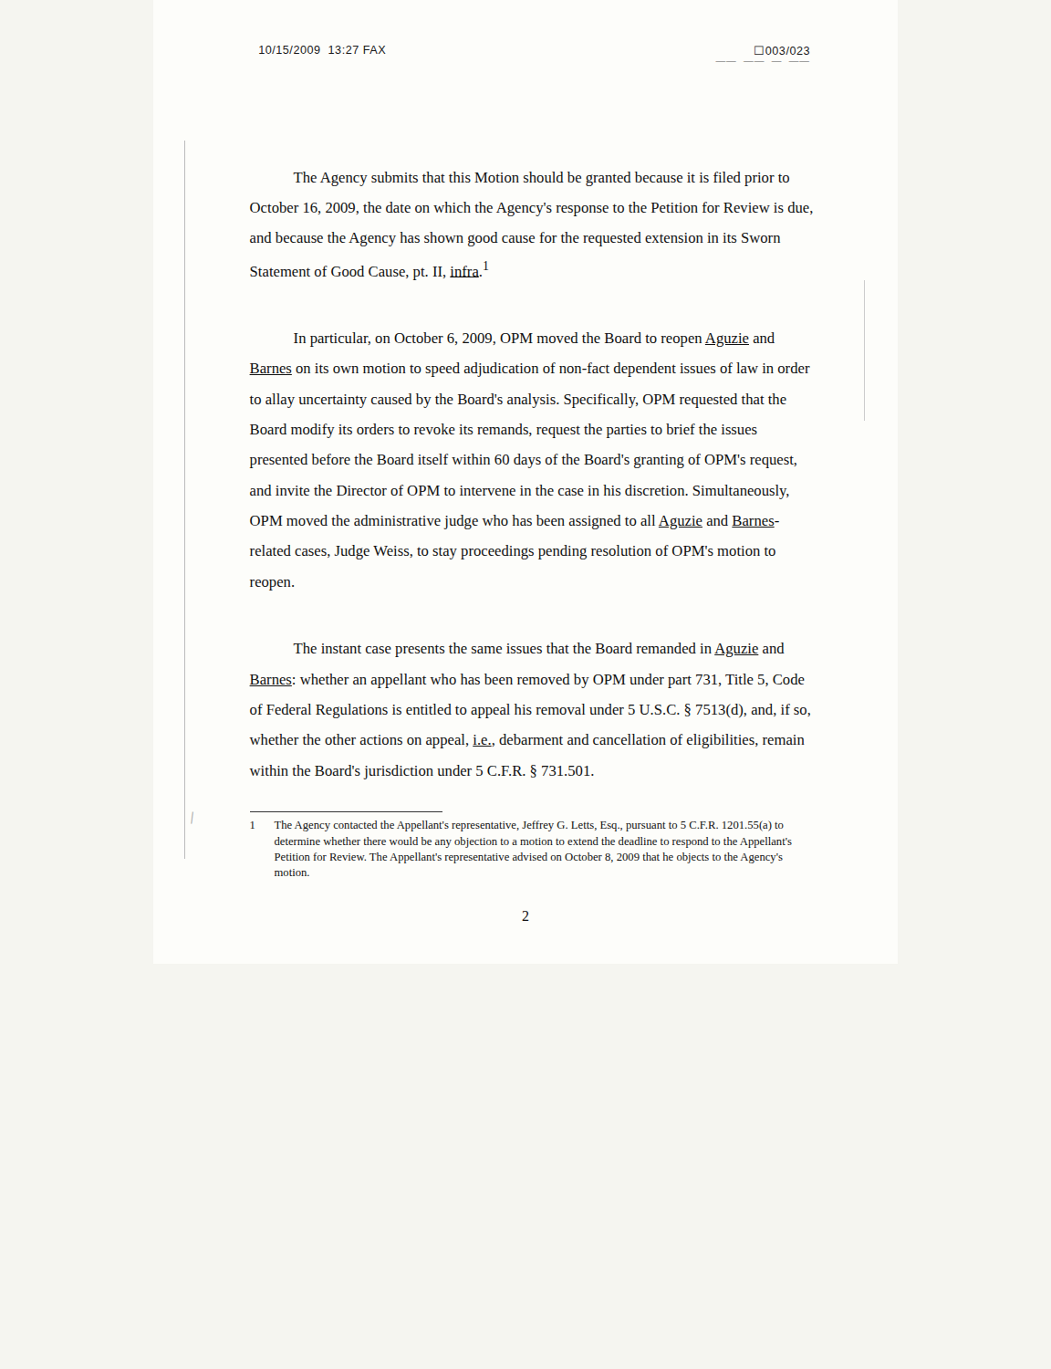10/15/2009 13:27 FAX
☐003/023
—— —— — ——
/
The Agency submits that this Motion should be granted because it is filed prior to October 16, 2009, the date on which the Agency's response to the Petition for Review is due, and because the Agency has shown good cause for the requested extension in its Sworn Statement of Good Cause, pt. II, infra.1
In particular, on October 6, 2009, OPM moved the Board to reopen Aguzie and Barnes on its own motion to speed adjudication of non-fact dependent issues of law in order to allay uncertainty caused by the Board's analysis. Specifically, OPM requested that the Board modify its orders to revoke its remands, request the parties to brief the issues presented before the Board itself within 60 days of the Board's granting of OPM's request, and invite the Director of OPM to intervene in the case in his discretion. Simultaneously, OPM moved the administrative judge who has been assigned to all Aguzie and Barnes-related cases, Judge Weiss, to stay proceedings pending resolution of OPM's motion to reopen.
The instant case presents the same issues that the Board remanded in Aguzie and Barnes: whether an appellant who has been removed by OPM under part 731, Title 5, Code of Federal Regulations is entitled to appeal his removal under 5 U.S.C. § 7513(d), and, if so, whether the other actions on appeal, i.e., debarment and cancellation of eligibilities, remain within the Board's jurisdiction under 5 C.F.R. § 731.501.
1 The Agency contacted the Appellant's representative, Jeffrey G. Letts, Esq., pursuant to 5 C.F.R. 1201.55(a) to determine whether there would be any objection to a motion to extend the deadline to respond to the Appellant's Petition for Review. The Appellant's representative advised on October 8, 2009 that he objects to the Agency's motion.
2